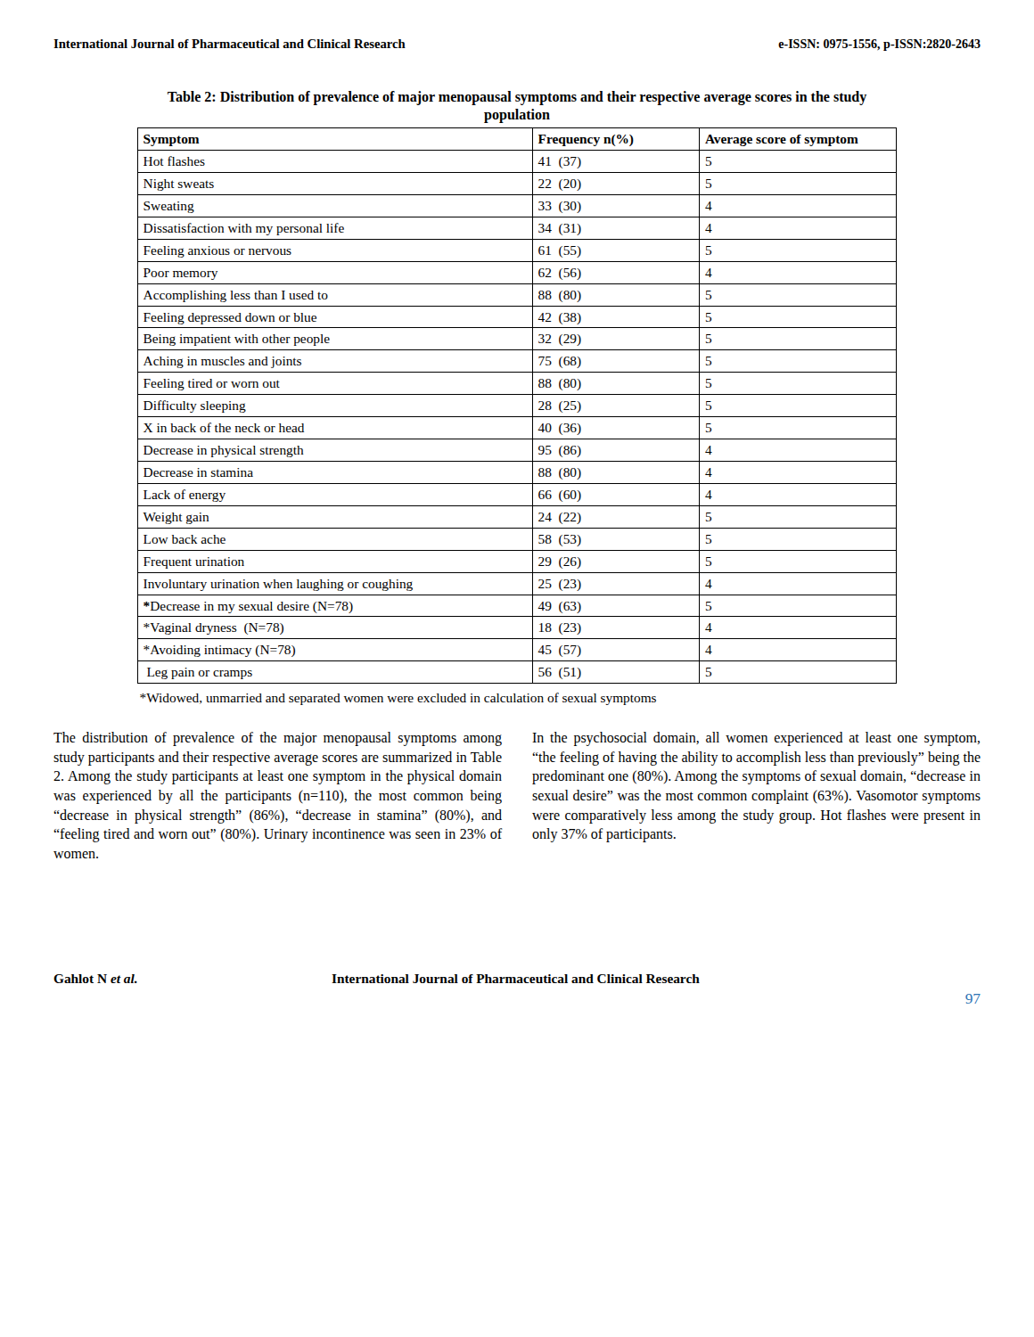International Journal of Pharmaceutical and Clinical Research e-ISSN: 0975-1556, p-ISSN:2820-2643
Table 2: Distribution of prevalence of major menopausal symptoms and their respective average scores in the study population
| Symptom | Frequency n(%) | Average score of symptom |
| --- | --- | --- |
| Hot flashes | 41 (37) | 5 |
| Night sweats | 22 (20) | 5 |
| Sweating | 33 (30) | 4 |
| Dissatisfaction with my personal life | 34 (31) | 4 |
| Feeling anxious or nervous | 61 (55) | 5 |
| Poor memory | 62 (56) | 4 |
| Accomplishing less than I used to | 88 (80) | 5 |
| Feeling depressed down or blue | 42 (38) | 5 |
| Being impatient with other people | 32 (29) | 5 |
| Aching in muscles and joints | 75 (68) | 5 |
| Feeling tired or worn out | 88 (80) | 5 |
| Difficulty sleeping | 28 (25) | 5 |
| X in back of the neck or head | 40 (36) | 5 |
| Decrease in physical strength | 95 (86) | 4 |
| Decrease in stamina | 88 (80) | 4 |
| Lack of energy | 66 (60) | 4 |
| Weight gain | 24 (22) | 5 |
| Low back ache | 58 (53) | 5 |
| Frequent urination | 29 (26) | 5 |
| Involuntary urination when laughing or coughing | 25 (23) | 4 |
| * Decrease in my sexual desire (N=78) | 49 (63) | 5 |
| *Vaginal dryness (N=78) | 18 (23) | 4 |
| *Avoiding intimacy (N=78) | 45 (57) | 4 |
| Leg pain or cramps | 56 (51) | 5 |
*Widowed, unmarried and separated women were excluded in calculation of sexual symptoms
The distribution of prevalence of the major menopausal symptoms among study participants and their respective average scores are summarized in Table 2. Among the study participants at least one symptom in the physical domain was experienced by all the participants (n=110), the most common being “decrease in physical strength” (86%), “decrease in stamina” (80%), and “feeling tired and worn out” (80%). Urinary incontinence was seen in 23% of women.
In the psychosocial domain, all women experienced at least one symptom, “the feeling of having the ability to accomplish less than previously” being the predominant one (80%). Among the symptoms of sexual domain, “decrease in sexual desire” was the most common complaint (63%). Vasomotor symptoms were comparatively less among the study group. Hot flashes were present in only 37% of participants.
Gahlot N et al. International Journal of Pharmaceutical and Clinical Research
97